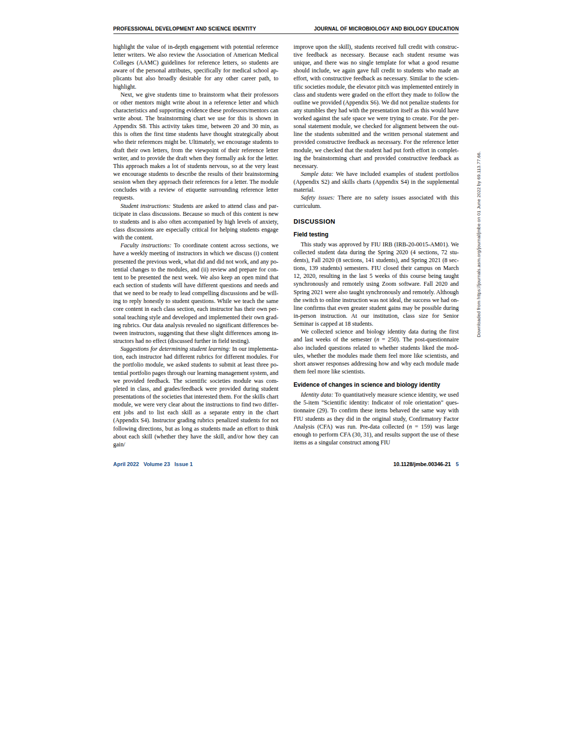Professional Development and Science Identity Journal of Microbiology and Biology Education
Downloaded from https://journals.asm.org/journal/jmbe on 01 June 2022 by 69.113.77.66.
highlight the value of in-depth engagement with potential reference letter writers. We also review the Association of American Medical Colleges (AAMC) guidelines for reference letters, so students are aware of the personal attributes, specifically for medical school applicants but also broadly desirable for any other career path, to highlight.
Next, we give students time to brainstorm what their professors or other mentors might write about in a reference letter and which characteristics and supporting evidence these professors/mentors can write about. The brainstorming chart we use for this is shown in Appendix S8. This activity takes time, between 20 and 30 min, as this is often the first time students have thought strategically about who their references might be. Ultimately, we encourage students to draft their own letters, from the viewpoint of their reference letter writer, and to provide the draft when they formally ask for the letter. This approach makes a lot of students nervous, so at the very least we encourage students to describe the results of their brainstorming session when they approach their references for a letter. The module concludes with a review of etiquette surrounding reference letter requests.
Student instructions: Students are asked to attend class and participate in class discussions. Because so much of this content is new to students and is also often accompanied by high levels of anxiety, class discussions are especially critical for helping students engage with the content.
Faculty instructions: To coordinate content across sections, we have a weekly meeting of instructors in which we discuss (i) content presented the previous week, what did and did not work, and any potential changes to the modules, and (ii) review and prepare for content to be presented the next week. We also keep an open mind that each section of students will have different questions and needs and that we need to be ready to lead compelling discussions and be willing to reply honestly to student questions. While we teach the same core content in each class section, each instructor has their own personal teaching style and developed and implemented their own grading rubrics. Our data analysis revealed no significant differences between instructors, suggesting that these slight differences among instructors had no effect (discussed further in field testing).
Suggestions for determining student learning: In our implementation, each instructor had different rubrics for different modules. For the portfolio module, we asked students to submit at least three potential portfolio pages through our learning management system, and we provided feedback. The scientific societies module was completed in class, and grades/feedback were provided during student presentations of the societies that interested them. For the skills chart module, we were very clear about the instructions to find two different jobs and to list each skill as a separate entry in the chart (Appendix S4). Instructor grading rubrics penalized students for not following directions, but as long as students made an effort to think about each skill (whether they have the skill, and/or how they can gain/
improve upon the skill), students received full credit with constructive feedback as necessary. Because each student resume was unique, and there was no single template for what a good resume should include, we again gave full credit to students who made an effort, with constructive feedback as necessary. Similar to the scientific societies module, the elevator pitch was implemented entirely in class and students were graded on the effort they made to follow the outline we provided (Appendix S6). We did not penalize students for any stumbles they had with the presentation itself as this would have worked against the safe space we were trying to create. For the personal statement module, we checked for alignment between the outline the students submitted and the written personal statement and provided constructive feedback as necessary. For the reference letter module, we checked that the student had put forth effort in completing the brainstorming chart and provided constructive feedback as necessary.
Sample data: We have included examples of student portfolios (Appendix S2) and skills charts (Appendix S4) in the supplemental material.
Safety issues: There are no safety issues associated with this curriculum.
Discussion
Field testing
This study was approved by FIU IRB (IRB-20-0015-AM01). We collected student data during the Spring 2020 (4 sections, 72 students), Fall 2020 (8 sections, 141 students), and Spring 2021 (8 sections, 139 students) semesters. FIU closed their campus on March 12, 2020, resulting in the last 5 weeks of this course being taught synchronously and remotely using Zoom software. Fall 2020 and Spring 2021 were also taught synchronously and remotely. Although the switch to online instruction was not ideal, the success we had online confirms that even greater student gains may be possible during in-person instruction. At our institution, class size for Senior Seminar is capped at 18 students.
We collected science and biology identity data during the first and last weeks of the semester (n = 250). The post-questionnaire also included questions related to whether students liked the modules, whether the modules made them feel more like scientists, and short answer responses addressing how and why each module made them feel more like scientists.
Evidence of changes in science and biology identity
Identity data: To quantitatively measure science identity, we used the 5-item "Scientific identity: Indicator of role orientation" questionnaire (29). To confirm these items behaved the same way with FIU students as they did in the original study, Confirmatory Factor Analysis (CFA) was run. Pre-data collected (n = 159) was large enough to perform CFA (30, 31), and results support the use of these items as a singular construct among FIU
April 2022 Volume 23 Issue 1 10.1128/jmbe.00346-215